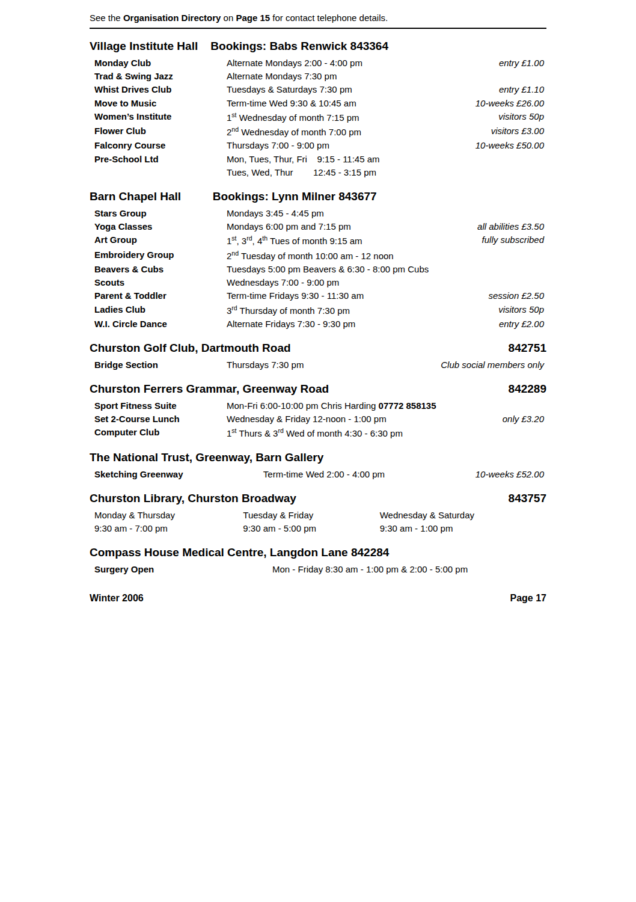See the Organisation Directory on Page 15 for contact telephone details.
Village Institute Hall Bookings: Babs Renwick 843364
| Monday Club | Alternate Mondays 2:00 - 4:00 pm | entry £1.00 |
| Trad & Swing Jazz | Alternate Mondays 7:30 pm | |
| Whist Drives Club | Tuesdays & Saturdays 7:30 pm | entry £1.10 |
| Move to Music | Term-time Wed 9:30 & 10:45 am | 10-weeks £26.00 |
| Women’s Institute | 1 st Wednesday of month 7:15 pm | visitors 50p |
| Flower Club | 2 nd Wednesday of month 7:00 pm | visitors £3.00 |
| Falconry Course | Thursdays 7:00 - 9:00 pm | 10-weeks £50.00 |
| Pre-School Ltd | Mon, Tues, Thur, Fri 9:15 - 11:45 am | |
| | Tues, Wed, Thur 12:45 - 3:15 pm | |
Barn Chapel Hall Bookings: Lynn Milner 843677
| Stars Group | Mondays 3:45 - 4:45 pm | |
| Yoga Classes | Mondays 6:00 pm and 7:15 pm | all abilities £3.50 |
| Art Group | 1 st , 3 rd , 4 th Tues of month 9:15 am | fully subscribed |
| Embroidery Group | 2 nd Tuesday of month 10:00 am - 12 noon | |
| Beavers & Cubs | Tuesdays 5:00 pm Beavers & 6:30 - 8:00 pm Cubs |
| Scouts | Wednesdays 7:00 - 9:00 pm | |
| Parent & Toddler | Term-time Fridays 9:30 - 11:30 am | session £2.50 |
| Ladies Club | 3 rd Thursday of month 7:30 pm | visitors 50p |
| W.I. Circle Dance | Alternate Fridays 7:30 - 9:30 pm | entry £2.00 |
Churston Golf Club, Dartmouth Road842751
| Bridge Section | Thursdays 7:30 pm | Club social members only |
Churston Ferrers Grammar, Greenway Road842289
| Sport Fitness Suite | Mon-Fri 6:00-10:00 pm Chris Harding 07772 858135 |
| Set 2-Course Lunch | Wednesday & Friday 12-noon - 1:00 pm | only £3.20 |
| Computer Club | 1 st Thurs & 3 rd Wed of month 4:30 - 6:30 pm |
The National Trust, Greenway, Barn Gallery
| Sketching Greenway | Term-time Wed 2:00 - 4:00 pm | 10-weeks £52.00 |
Churston Library, Churston Broadway843757
| Monday & Thursday | Tuesday & Friday | Wednesday & Saturday |
| 9:30 am - 7:00 pm | 9:30 am - 5:00 pm | 9:30 am - 1:00 pm |
Compass House Medical Centre, Langdon Lane 842284
| Surgery Open | Mon - Friday 8:30 am - 1:00 pm & 2:00 - 5:00 pm |
Winter 2006 Page 17